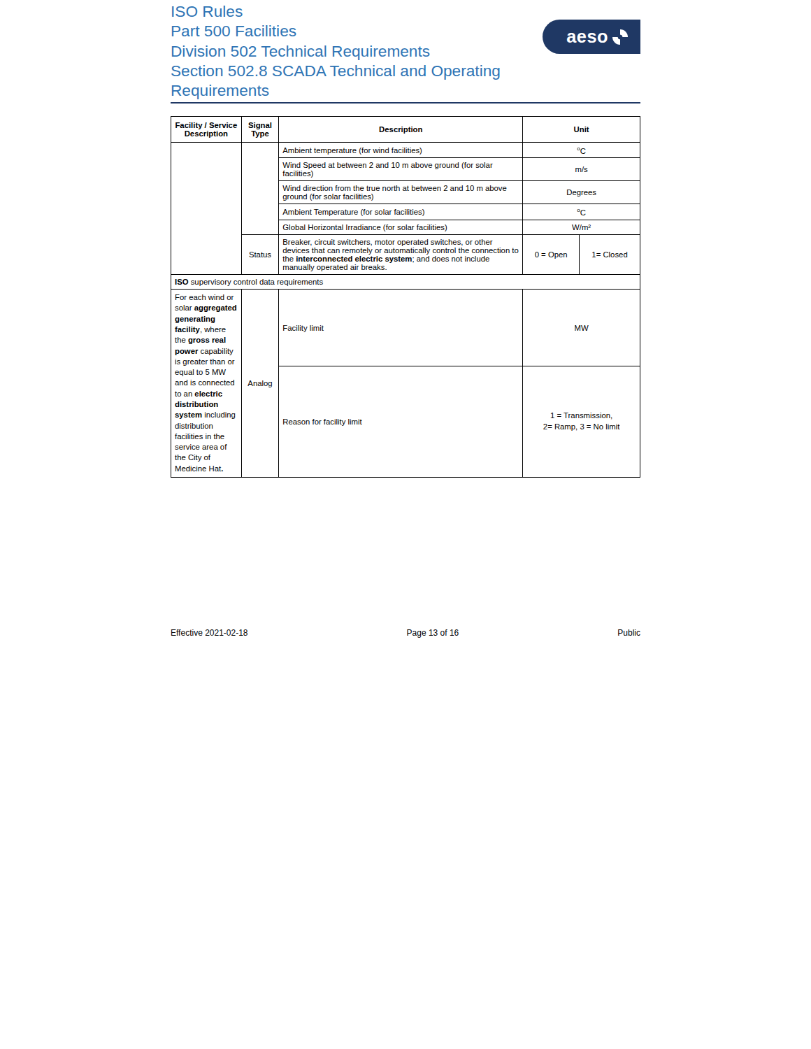ISO Rules
Part 500 Facilities
Division 502 Technical Requirements
Section 502.8 SCADA Technical and Operating Requirements
aeso
| Facility / Service Description | Signal Type | Description | Unit |
| --- | --- | --- | --- |
| | | Ambient temperature (for wind facilities) | o C |
| Wind Speed at between 2 and 10 m above ground (for solar facilities) | m/s |
| Wind direction from the true north at between 2 and 10 m above ground (for solar facilities) | Degrees |
| Ambient Temperature (for solar facilities) | o C |
| Global Horizontal Irradiance (for solar facilities) | W/m² |
| Status | Breaker, circuit switchers, motor operated switches, or other devices that can remotely or automatically control the connection to the interconnected electric system ; and does not include manually operated air breaks. | 0 = Open | 1= Closed |
| ISO supervisory control data requirements |
| For each wind or solar aggregated generating facility , where the gross real power capability is greater than or equal to 5 MW and is connected to an electric distribution system including distribution facilities in the service area of the City of Medicine Hat . | Analog | Facility limit | MW |
| Reason for facility limit | 1 = Transmission, 2= Ramp, 3 = No limit |
Effective 2021-02-18
Page 13 of 16
Public